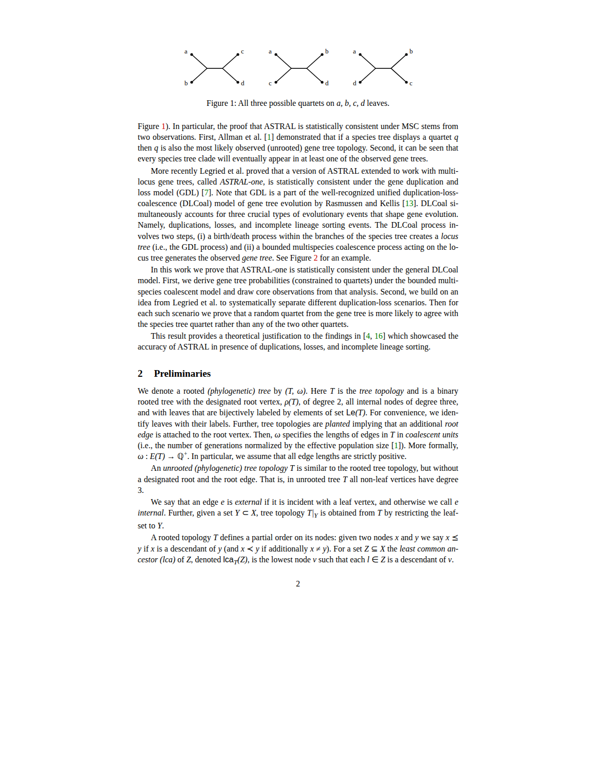a b c d
a c b d
a d b c
Figure 1: All three possible quartets on a, b, c, d leaves.
Figure 1). In particular, the proof that ASTRAL is statistically consistent under MSC stems from two observations. First, Allman et al. [1] demonstrated that if a species tree displays a quartet q then q is also the most likely observed (unrooted) gene tree topology. Second, it can be seen that every species tree clade will eventually appear in at least one of the observed gene trees.
More recently Legried et al. proved that a version of ASTRAL extended to work with multi-locus gene trees, called ASTRAL-one, is statistically consistent under the gene duplication and loss model (GDL) [7]. Note that GDL is a part of the well-recognized unified duplication-loss-coalescence (DLCoal) model of gene tree evolution by Rasmussen and Kellis [13]. DLCoal simultaneously accounts for three crucial types of evolutionary events that shape gene evolution. Namely, duplications, losses, and incomplete lineage sorting events. The DLCoal process involves two steps, (i) a birth/death process within the branches of the species tree creates a locus tree (i.e., the GDL process) and (ii) a bounded multispecies coalescence process acting on the locus tree generates the observed gene tree. See Figure 2 for an example.
In this work we prove that ASTRAL-one is statistically consistent under the general DLCoal model. First, we derive gene tree probabilities (constrained to quartets) under the bounded multispecies coalescent model and draw core observations from that analysis. Second, we build on an idea from Legried et al. to systematically separate different duplication-loss scenarios. Then for each such scenario we prove that a random quartet from the gene tree is more likely to agree with the species tree quartet rather than any of the two other quartets.
This result provides a theoretical justification to the findings in [4, 16] which showcased the accuracy of ASTRAL in presence of duplications, losses, and incomplete lineage sorting.
2 Preliminaries
We denote a rooted (phylogenetic) tree by (T, ω). Here T is the tree topology and is a binary rooted tree with the designated root vertex, ρ(T), of degree 2, all internal nodes of degree three, and with leaves that are bijectively labeled by elements of set Le(T). For convenience, we identify leaves with their labels. Further, tree topologies are planted implying that an additional root edge is attached to the root vertex. Then, ω specifies the lengths of edges in T in coalescent units (i.e., the number of generations normalized by the effective population size [1]). More formally, ω : E(T) → ℚ+. In particular, we assume that all edge lengths are strictly positive.
An unrooted (phylogenetic) tree topology T is similar to the rooted tree topology, but without a designated root and the root edge. That is, in unrooted tree T all non-leaf vertices have degree 3.
We say that an edge e is external if it is incident with a leaf vertex, and otherwise we call e internal. Further, given a set Y ⊂ X, tree topology T|Y is obtained from T by restricting the leaf-set to Y.
A rooted topology T defines a partial order on its nodes: given two nodes x and y we say x ⪯ y if x is a descendant of y (and x ≺ y if additionally x ≠ y). For a set Z ⊆ X the least common ancestor (lca) of Z, denoted lca T(Z), is the lowest node v such that each l ∈ Z is a descendant of v.
2